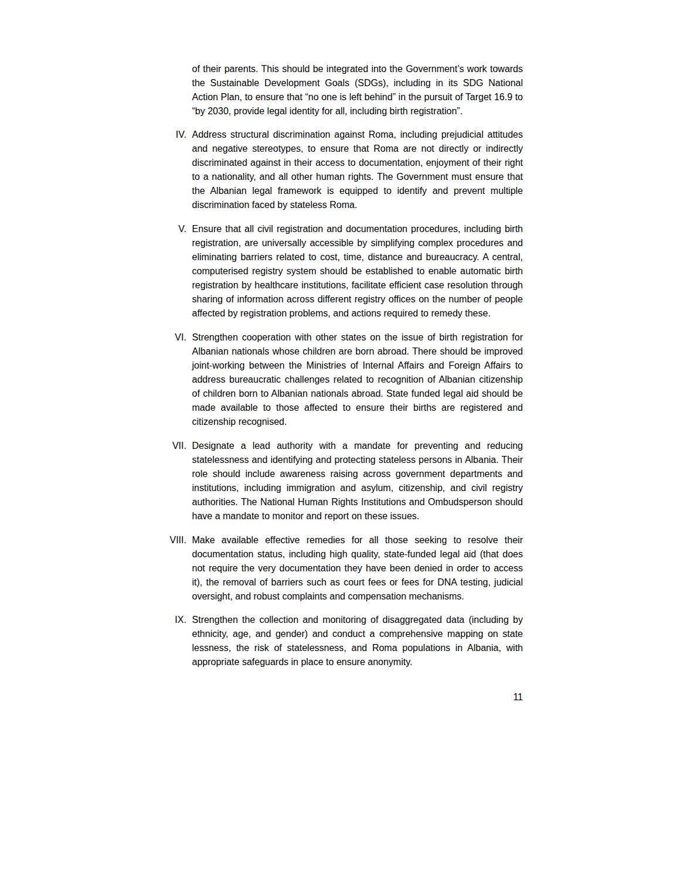of their parents. This should be integrated into the Government’s work towards the Sustainable Development Goals (SDGs), including in its SDG National Action Plan, to ensure that “no one is left behind” in the pursuit of Target 16.9 to “by 2030, provide legal identity for all, including birth registration”.
IV. Address structural discrimination against Roma, including prejudicial attitudes and negative stereotypes, to ensure that Roma are not directly or indirectly discriminated against in their access to documentation, enjoyment of their right to a nationality, and all other human rights. The Government must ensure that the Albanian legal framework is equipped to identify and prevent multiple discrimination faced by stateless Roma.
V. Ensure that all civil registration and documentation procedures, including birth registration, are universally accessible by simplifying complex procedures and eliminating barriers related to cost, time, distance and bureaucracy. A central, computerised registry system should be established to enable automatic birth registration by healthcare institutions, facilitate efficient case resolution through sharing of information across different registry offices on the number of people affected by registration problems, and actions required to remedy these.
VI. Strengthen cooperation with other states on the issue of birth registration for Albanian nationals whose children are born abroad. There should be improved joint-working between the Ministries of Internal Affairs and Foreign Affairs to address bureaucratic challenges related to recognition of Albanian citizenship of children born to Albanian nationals abroad. State funded legal aid should be made available to those affected to ensure their births are registered and citizenship recognised.
VII. Designate a lead authority with a mandate for preventing and reducing statelessness and identifying and protecting stateless persons in Albania. Their role should include awareness raising across government departments and institutions, including immigration and asylum, citizenship, and civil registry authorities. The National Human Rights Institutions and Ombudsperson should have a mandate to monitor and report on these issues.
VIII. Make available effective remedies for all those seeking to resolve their documentation status, including high quality, state-funded legal aid (that does not require the very documentation they have been denied in order to access it), the removal of barriers such as court fees or fees for DNA testing, judicial oversight, and robust complaints and compensation mechanisms.
IX. Strengthen the collection and monitoring of disaggregated data (including by ethnicity, age, and gender) and conduct a comprehensive mapping on state lessness, the risk of statelessness, and Roma populations in Albania, with appropriate safeguards in place to ensure anonymity.
11